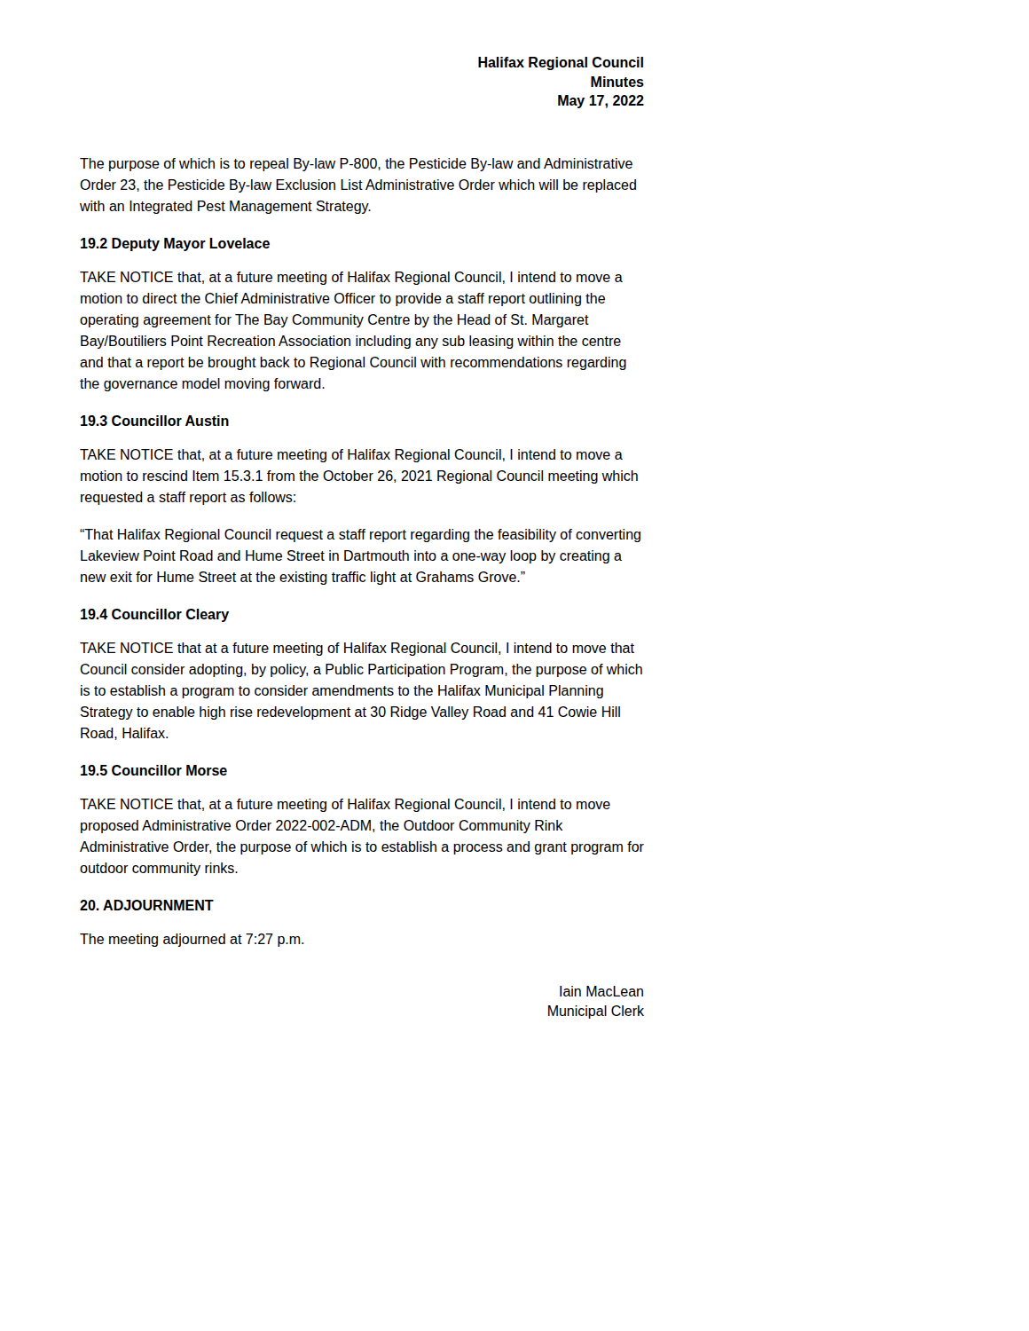Halifax Regional Council
Minutes
May 17, 2022
The purpose of which is to repeal By-law P-800, the Pesticide By-law and Administrative Order 23, the Pesticide By-law Exclusion List Administrative Order which will be replaced with an Integrated Pest Management Strategy.
19.2 Deputy Mayor Lovelace
TAKE NOTICE that, at a future meeting of Halifax Regional Council, I intend to move a motion to direct the Chief Administrative Officer to provide a staff report outlining the operating agreement for The Bay Community Centre by the Head of St. Margaret Bay/Boutiliers Point Recreation Association including any sub leasing within the centre and that a report be brought back to Regional Council with recommendations regarding the governance model moving forward.
19.3 Councillor Austin
TAKE NOTICE that, at a future meeting of Halifax Regional Council, I intend to move a motion to rescind Item 15.3.1 from the October 26, 2021 Regional Council meeting which requested a staff report as follows:
“That Halifax Regional Council request a staff report regarding the feasibility of converting Lakeview Point Road and Hume Street in Dartmouth into a one-way loop by creating a new exit for Hume Street at the existing traffic light at Grahams Grove.”
19.4 Councillor Cleary
TAKE NOTICE that at a future meeting of Halifax Regional Council, I intend to move that Council consider adopting, by policy, a Public Participation Program, the purpose of which is to establish a program to consider amendments to the Halifax Municipal Planning Strategy to enable high rise redevelopment at 30 Ridge Valley Road and 41 Cowie Hill Road, Halifax.
19.5 Councillor Morse
TAKE NOTICE that, at a future meeting of Halifax Regional Council, I intend to move proposed Administrative Order 2022-002-ADM, the Outdoor Community Rink Administrative Order, the purpose of which is to establish a process and grant program for outdoor community rinks.
20. ADJOURNMENT
The meeting adjourned at 7:27 p.m.
Iain MacLean
Municipal Clerk